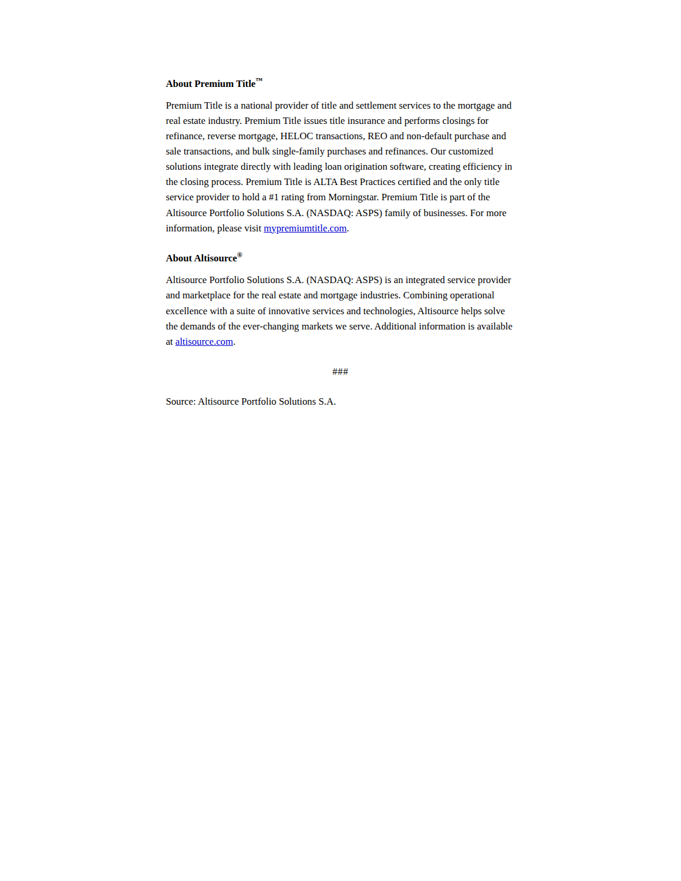About Premium Title™
Premium Title is a national provider of title and settlement services to the mortgage and real estate industry. Premium Title issues title insurance and performs closings for refinance, reverse mortgage, HELOC transactions, REO and non-default purchase and sale transactions, and bulk single-family purchases and refinances. Our customized solutions integrate directly with leading loan origination software, creating efficiency in the closing process. Premium Title is ALTA Best Practices certified and the only title service provider to hold a #1 rating from Morningstar. Premium Title is part of the Altisource Portfolio Solutions S.A. (NASDAQ: ASPS) family of businesses. For more information, please visit mypremiumtitle.com.
About Altisource®
Altisource Portfolio Solutions S.A. (NASDAQ: ASPS) is an integrated service provider and marketplace for the real estate and mortgage industries. Combining operational excellence with a suite of innovative services and technologies, Altisource helps solve the demands of the ever-changing markets we serve. Additional information is available at altisource.com.
###
Source: Altisource Portfolio Solutions S.A.